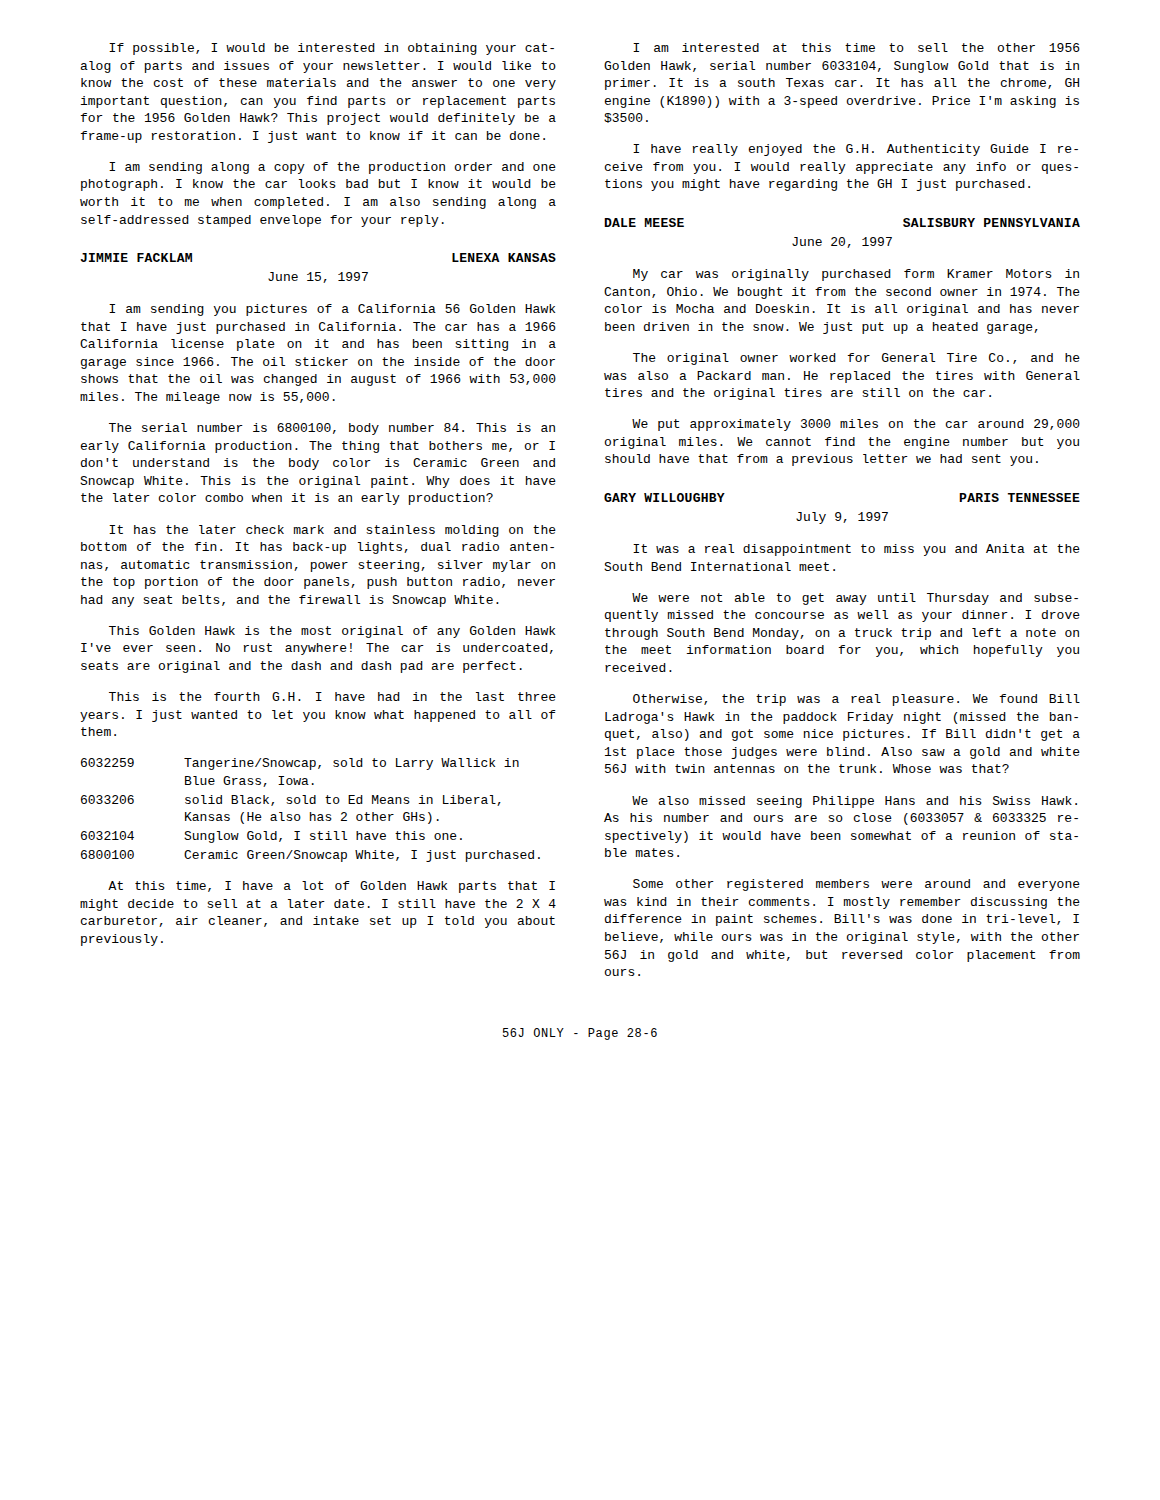If possible, I would be interested in obtaining your catalog of parts and issues of your newsletter. I would like to know the cost of these materials and the answer to one very important question, can you find parts or replacement parts for the 1956 Golden Hawk? This project would definitely be a frame-up restoration. I just want to know if it can be done.
I am sending along a copy of the production order and one photograph. I know the car looks bad but I know it would be worth it to me when completed. I am also sending along a self-addressed stamped envelope for your reply.
JIMMIE FACKLAM LENEXA KANSAS
June 15, 1997
I am sending you pictures of a California 56 Golden Hawk that I have just purchased in California. The car has a 1966 California license plate on it and has been sitting in a garage since 1966. The oil sticker on the inside of the door shows that the oil was changed in august of 1966 with 53,000 miles. The mileage now is 55,000.
The serial number is 6800100, body number 84. This is an early California production. The thing that bothers me, or I don't understand is the body color is Ceramic Green and Snowcap White. This is the original paint. Why does it have the later color combo when it is an early production?
It has the later check mark and stainless molding on the bottom of the fin. It has back-up lights, dual radio antennas, automatic transmission, power steering, silver mylar on the top portion of the door panels, push button radio, never had any seat belts, and the firewall is Snowcap White.
This Golden Hawk is the most original of any Golden Hawk I've ever seen. No rust anywhere! The car is undercoated, seats are original and the dash and dash pad are perfect.
This is the fourth G.H. I have had in the last three years. I just wanted to let you know what happened to all of them.
6032259 Tangerine/Snowcap, sold to Larry Wallick in Blue Grass, Iowa.
6033206 solid Black, sold to Ed Means in Liberal, Kansas (He also has 2 other GHs).
6032104 Sunglow Gold, I still have this one.
6800100 Ceramic Green/Snowcap White, I just purchased.
At this time, I have a lot of Golden Hawk parts that I might decide to sell at a later date. I still have the 2 X 4 carburetor, air cleaner, and intake set up I told you about previously.
I am interested at this time to sell the other 1956 Golden Hawk, serial number 6033104, Sunglow Gold that is in primer. It is a south Texas car. It has all the chrome, GH engine (K1890)) with a 3-speed overdrive. Price I'm asking is $3500.
I have really enjoyed the G.H. Authenticity Guide I receive from you. I would really appreciate any info or questions you might have regarding the GH I just purchased.
DALE MEESE SALISBURY PENNSYLVANIA
June 20, 1997
My car was originally purchased form Kramer Motors in Canton, Ohio. We bought it from the second owner in 1974. The color is Mocha and Doeskin. It is all original and has never been driven in the snow. We just put up a heated garage,
The original owner worked for General Tire Co., and he was also a Packard man. He replaced the tires with General tires and the original tires are still on the car.
We put approximately 3000 miles on the car around 29,000 original miles. We cannot find the engine number but you should have that from a previous letter we had sent you.
GARY WILLOUGHBY PARIS TENNESSEE
July 9, 1997
It was a real disappointment to miss you and Anita at the South Bend International meet.
We were not able to get away until Thursday and subsequently missed the concourse as well as your dinner. I drove through South Bend Monday, on a truck trip and left a note on the meet information board for you, which hopefully you received.
Otherwise, the trip was a real pleasure. We found Bill Ladroga's Hawk in the paddock Friday night (missed the banquet, also) and got some nice pictures. If Bill didn't get a 1st place those judges were blind. Also saw a gold and white 56J with twin antennas on the trunk. Whose was that?
We also missed seeing Philippe Hans and his Swiss Hawk. As his number and ours are so close (6033057 & 6033325 respectively) it would have been somewhat of a reunion of stable mates.
Some other registered members were around and everyone was kind in their comments. I mostly remember discussing the difference in paint schemes. Bill's was done in tri-level, I believe, while ours was in the original style, with the other 56J in gold and white, but reversed color placement from ours.
56J ONLY - Page 28-6